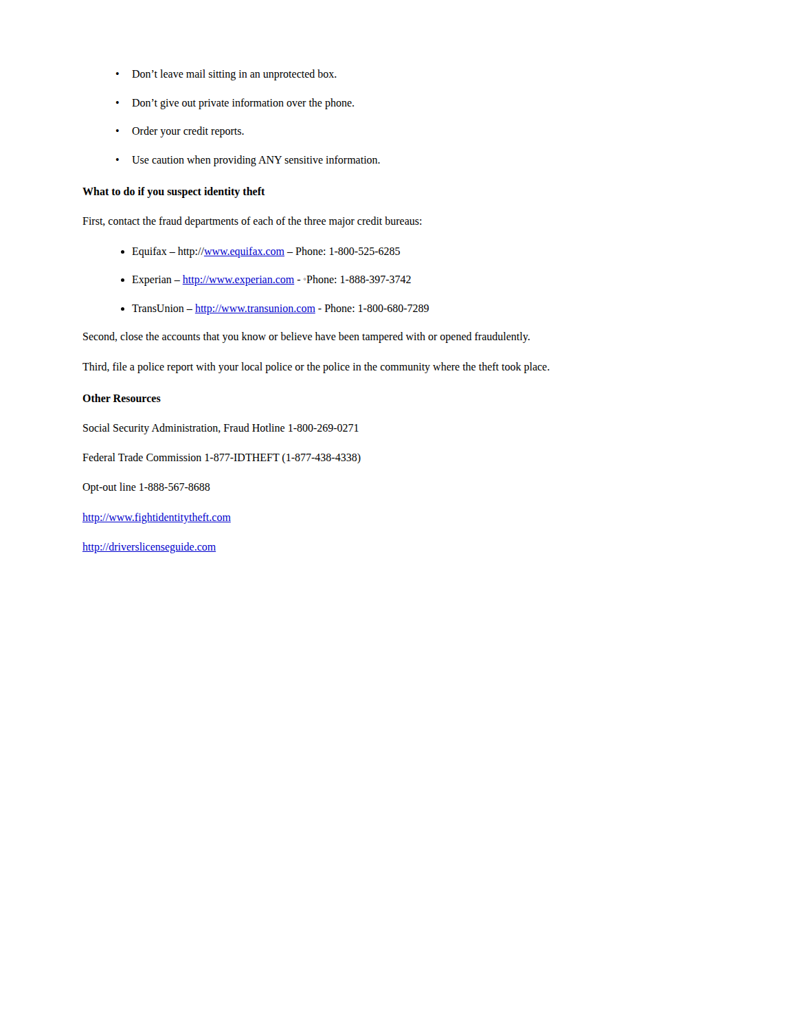Don’t leave mail sitting in an unprotected box.
Don’t give out private information over the phone.
Order your credit reports.
Use caution when providing ANY sensitive information.
What to do if you suspect identity theft
First, contact the fraud departments of each of the three major credit bureaus:
Equifax – http://www.equifax.com – Phone: 1-800-525-6285
Experian – http://www.experian.com - ◦Phone: 1-888-397-3742
TransUnion – http://www.transunion.com - Phone: 1-800-680-7289
Second, close the accounts that you know or believe have been tampered with or opened fraudulently.
Third, file a police report with your local police or the police in the community where the theft took place.
Other Resources
Social Security Administration, Fraud Hotline 1-800-269-0271
Federal Trade Commission 1-877-IDTHEFT (1-877-438-4338)
Opt-out line 1-888-567-8688
http://www.fightidentitytheft.com
http://driverslicenseguide.com